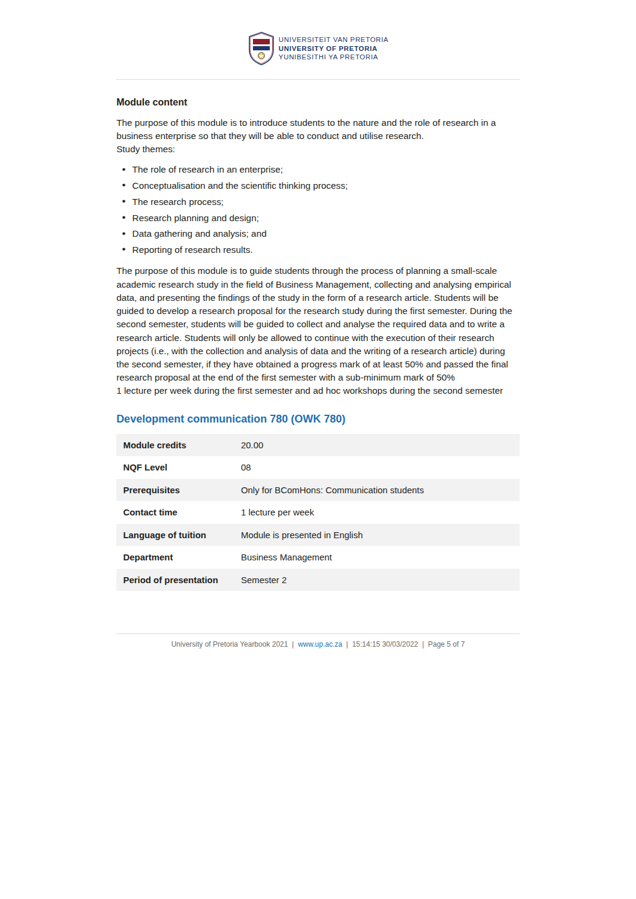Universiteit van Pretoria
University of Pretoria
Yunibesithi ya Pretoria
Module content
The purpose of this module is to introduce students to the nature and the role of research in a business enterprise so that they will be able to conduct and utilise research.
Study themes:
The role of research in an enterprise;
Conceptualisation and the scientific thinking process;
The research process;
Research planning and design;
Data gathering and analysis; and
Reporting of research results.
The purpose of this module is to guide students through the process of planning a small-scale academic research study in the field of Business Management, collecting and analysing empirical data, and presenting the findings of the study in the form of a research article. Students will be guided to develop a research proposal for the research study during the first semester. During the second semester, students will be guided to collect and analyse the required data and to write a research article. Students will only be allowed to continue with the execution of their research projects (i.e., with the collection and analysis of data and the writing of a research article) during the second semester, if they have obtained a progress mark of at least 50% and passed the final research proposal at the end of the first semester with a sub-minimum mark of 50%
1 lecture per week during the first semester and ad hoc workshops during the second semester
Development communication 780 (OWK 780)
| Module credits | 20.00 |
| NQF Level | 08 |
| Prerequisites | Only for BComHons: Communication students |
| Contact time | 1 lecture per week |
| Language of tuition | Module is presented in English |
| Department | Business Management |
| Period of presentation | Semester 2 |
University of Pretoria Yearbook 2021 | www.up.ac.za | 15:14:15 30/03/2022 | Page 5 of 7